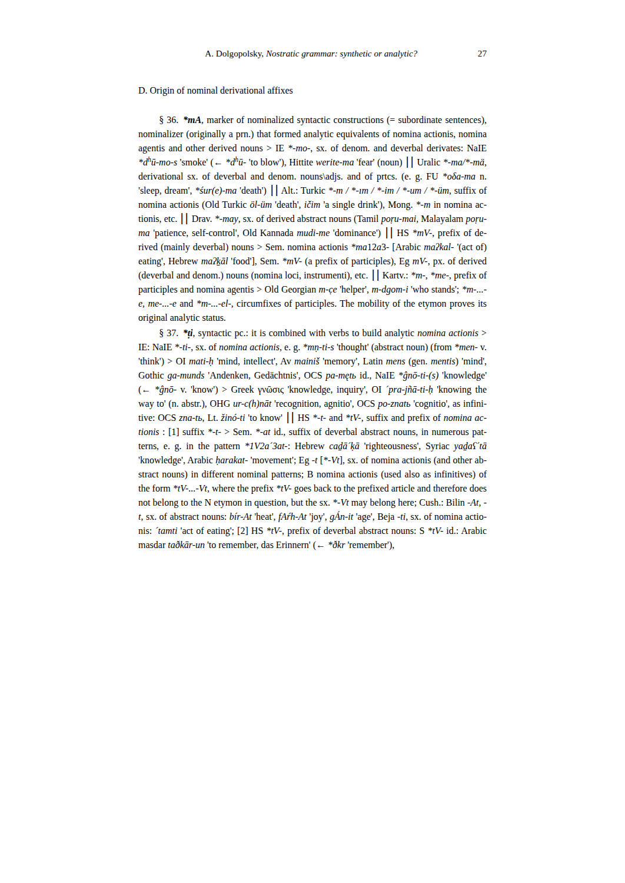A. Dolgopolsky, Nostratic grammar: synthetic or analytic? 27
D. Origin of nominal derivational affixes
§ 36. *mA, marker of nominalized syntactic constructions (= subordinate sentences), nominalizer (originally a prn.) that formed analytic equivalents of nomina actionis, nomina agentis and other derived nouns > IE *-mo-, sx. of denom. and deverbal derivates: NaIE *dhū-mo-s 'smoke' (← *dhū- 'to blow'), Hittite werite-ma 'fear' (noun) ⎮⎮ Uralic *-ma/*-mä, derivational sx. of deverbal and denom. nouns\adjs. and of prtcs. (e. g. FU *oδa-ma n. 'sleep, dream', *śur(e)-ma 'death') ⎮⎮ Alt.: Turkic *-m / *-ım / *-im / *-um / *-üm, suffix of nomina actionis (Old Turkic öl-üm 'death', ičim 'a single drink'), Mong. *-m in nomina actionis, etc. ⎮⎮ Drav. *-may, sx. of derived abstract nouns (Tamil poṛu-mai, Malayalam poṛu-ma 'patience, self-control', Old Kannada mudi-me 'dominance') ⎮⎮ HS *mV-, prefix of derived (mainly deverbal) nouns > Sem. nomina actionis *ma12a3- [Arabic maʔkal- '(act of) eating', Hebrew maʔḵāl 'food'], Sem. *mV- (a prefix of participles), Eg mV-, px. of derived (deverbal and denom.) nouns (nomina loci, instrumenti), etc. ⎮⎮ Kartv.: *m-, *me-, prefix of participles and nomina agentis > Old Georgian m-c̣e 'helper', m-dgom-i 'who stands'; *m-...-e, me-...-e and *m-...-el-, circumfixes of participles. The mobility of the etymon proves its original analytic status.
§ 37. *ṭi, syntactic pc.: it is combined with verbs to build analytic nomina actionis > IE: NaIE *-ti-, sx. of nomina actionis, e. g. *mṇ-ti-s 'thought' (abstract noun) (from *men- v. 'think') > OI mati-ḥ 'mind, intellect', Av mainiš 'memory', Latin mens (gen. mentis) 'mind', Gothic ga-munds 'Andenken, Gedächtnis', OCS pa-mętь id., NaIE *ĝnō-ti-(s) 'knowledge' (← *ĝnō- v. 'know') > Greek γνῶσις 'knowledge, inquiry', OI ´pra-jñā-ti-ḥ 'knowing the way to' (n. abstr.), OHG ur-c(h)nāt 'recognition, agnitio', OCS po-znatь 'cognitio', as infinitive: OCS zna-tь, Lt. žinó-ti 'to know' ⎮⎮ HS *-t- and *tV-, suffix and prefix of nomina actionis : [1] suffix *-t- > Sem. *-at id., suffix of deverbal abstract nouns, in numerous patterns, e. g. in the pattern *1V2a´3at-: Hebrew caḏā´ḳā 'righteousness', Syriac yaḏaʕ´tā 'knowledge', Arabic ḥarakat- 'movement'; Eg -t [*-Vt], sx. of nomina actionis (and other abstract nouns) in different nominal patterns; B nomina actionis (used also as infinitives) of the form *tV-...-Vt, where the prefix *tV- goes back to the prefixed article and therefore does not belong to the N etymon in question, but the sx. *-Vt may belong here; Cush.: Bilin -At, -t, sx. of abstract nouns: bír-At 'heat', fAŕh-At 'joy', gÁn-it 'age', Beja -ti, sx. of nomina actionis: ´tamti 'act of eating'; [2] HS *tV-, prefix of deverbal abstract nouns: S *tV- id.: Arabic masdar taðkār-un 'to remember, das Erinnern' (← *ðkr 'remember'),